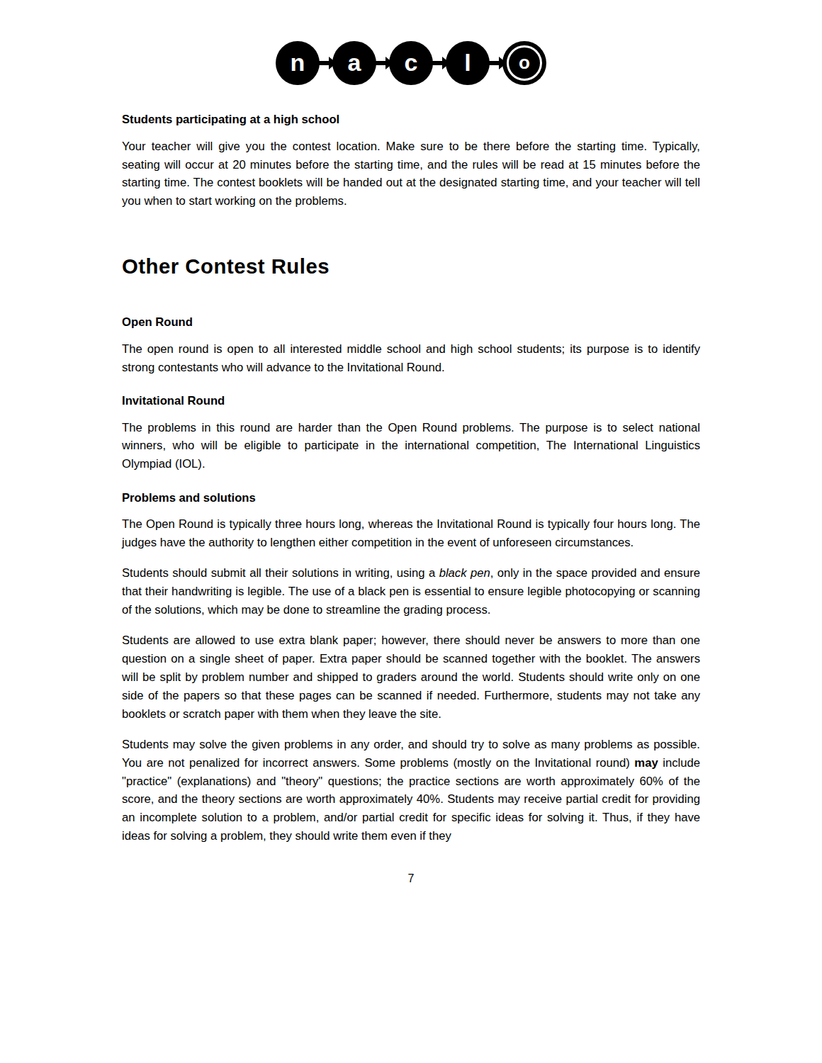n
a
c
l
o
Students participating at a high school
Your teacher will give you the contest location. Make sure to be there before the starting time. Typically, seating will occur at 20 minutes before the starting time, and the rules will be read at 15 minutes before the starting time. The contest booklets will be handed out at the designated starting time, and your teacher will tell you when to start working on the problems.
Other Contest Rules
Open Round
The open round is open to all interested middle school and high school students; its purpose is to identify strong contestants who will advance to the Invitational Round.
Invitational Round
The problems in this round are harder than the Open Round problems. The purpose is to select national winners, who will be eligible to participate in the international competition, The International Linguistics Olympiad (IOL).
Problems and solutions
The Open Round is typically three hours long, whereas the Invitational Round is typically four hours long. The judges have the authority to lengthen either competition in the event of unforeseen circumstances.
Students should submit all their solutions in writing, using a black pen, only in the space provided and ensure that their handwriting is legible. The use of a black pen is essential to ensure legible photocopying or scanning of the solutions, which may be done to streamline the grading process.
Students are allowed to use extra blank paper; however, there should never be answers to more than one question on a single sheet of paper. Extra paper should be scanned together with the booklet. The answers will be split by problem number and shipped to graders around the world. Students should write only on one side of the papers so that these pages can be scanned if needed. Furthermore, students may not take any booklets or scratch paper with them when they leave the site.
Students may solve the given problems in any order, and should try to solve as many problems as possible. You are not penalized for incorrect answers. Some problems (mostly on the Invitational round) may include "practice" (explanations) and "theory" questions; the practice sections are worth approximately 60% of the score, and the theory sections are worth approximately 40%. Students may receive partial credit for providing an incomplete solution to a problem, and/or partial credit for specific ideas for solving it. Thus, if they have ideas for solving a problem, they should write them even if they
7